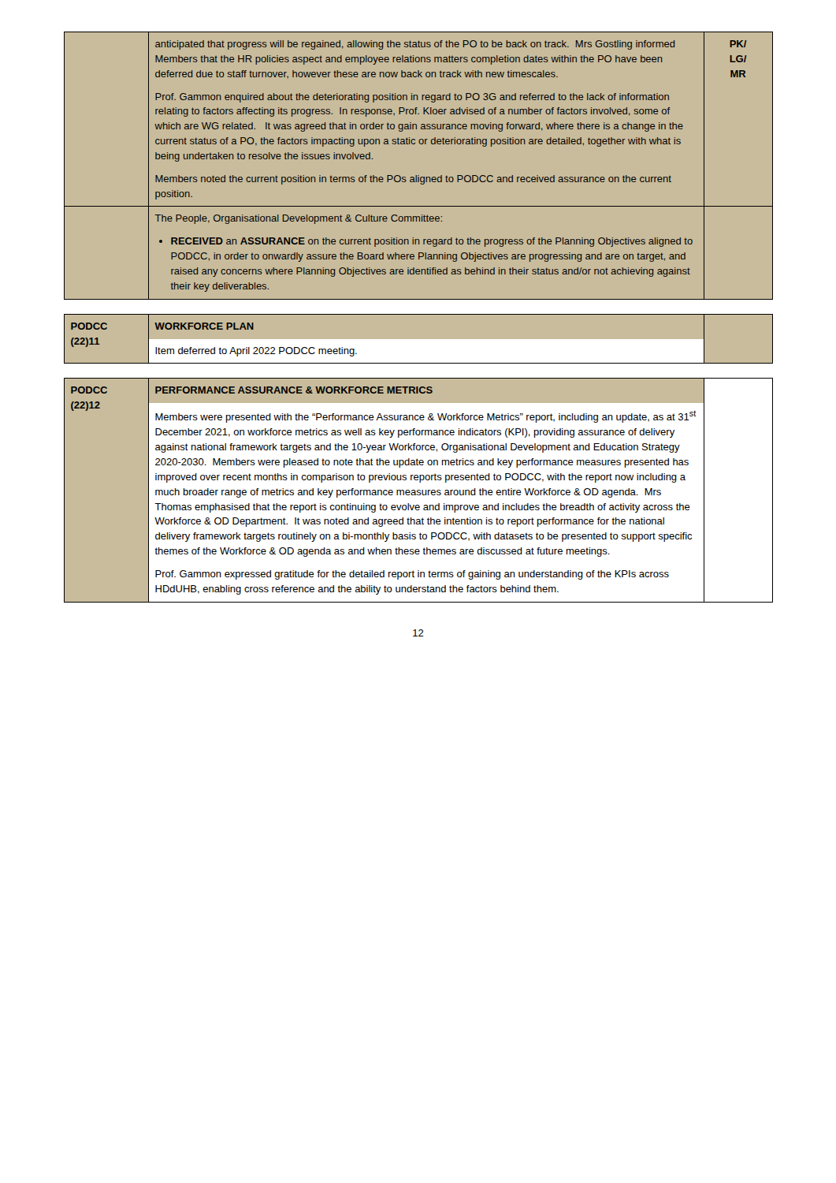| | anticipated that progress will be regained, allowing the status of the PO to be back on track. Mrs Gostling informed Members that the HR policies aspect and employee relations matters completion dates within the PO have been deferred due to staff turnover, however these are now back on track with new timescales. Prof. Gammon enquired about the deteriorating position in regard to PO 3G and referred to the lack of information relating to factors affecting its progress. In response, Prof. Kloer advised of a number of factors involved, some of which are WG related. It was agreed that in order to gain assurance moving forward, where there is a change in the current status of a PO, the factors impacting upon a static or deteriorating position are detailed, together with what is being undertaken to resolve the issues involved. Members noted the current position in terms of the POs aligned to PODCC and received assurance on the current position. | PK/ LG/ MR |
| | The People, Organisational Development & Culture Committee: RECEIVED an ASSURANCE on the current position in regard to the progress of the Planning Objectives aligned to PODCC, in order to onwardly assure the Board where Planning Objectives are progressing and are on target, and raised any concerns where Planning Objectives are identified as behind in their status and/or not achieving against their key deliverables. | |
| PODCC (22)11 | WORKFORCE PLAN Item deferred to April 2022 PODCC meeting. | |
| PODCC (22)12 | PERFORMANCE ASSURANCE & WORKFORCE METRICS Members were presented with the “Performance Assurance & Workforce Metrics” report, including an update, as at 31 st December 2021, on workforce metrics as well as key performance indicators (KPI), providing assurance of delivery against national framework targets and the 10-year Workforce, Organisational Development and Education Strategy 2020-2030. Members were pleased to note that the update on metrics and key performance measures presented has improved over recent months in comparison to previous reports presented to PODCC, with the report now including a much broader range of metrics and key performance measures around the entire Workforce & OD agenda. Mrs Thomas emphasised that the report is continuing to evolve and improve and includes the breadth of activity across the Workforce & OD Department. It was noted and agreed that the intention is to report performance for the national delivery framework targets routinely on a bi-monthly basis to PODCC, with datasets to be presented to support specific themes of the Workforce & OD agenda as and when these themes are discussed at future meetings. Prof. Gammon expressed gratitude for the detailed report in terms of gaining an understanding of the KPIs across HDdUHB, enabling cross reference and the ability to understand the factors behind them. | |
12